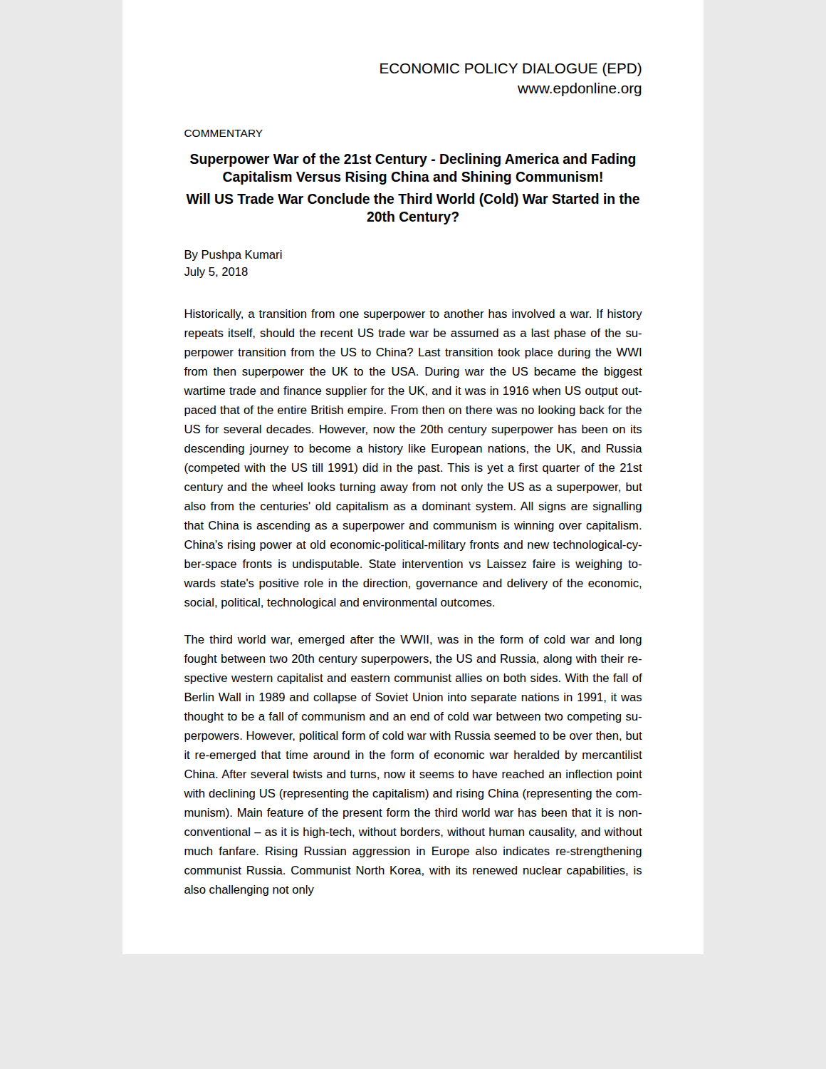ECONOMIC POLICY DIALOGUE (EPD) www.epdonline.org
COMMENTARY
Superpower War of the 21st Century - Declining America and Fading Capitalism Versus Rising China and Shining Communism!
Will US Trade War Conclude the Third World (Cold) War Started in the 20th Century?
By Pushpa Kumari
July 5, 2018
Historically, a transition from one superpower to another has involved a war. If history repeats itself, should the recent US trade war be assumed as a last phase of the superpower transition from the US to China? Last transition took place during the WWI from then superpower the UK to the USA. During war the US became the biggest wartime trade and finance supplier for the UK, and it was in 1916 when US output outpaced that of the entire British empire. From then on there was no looking back for the US for several decades. However, now the 20th century superpower has been on its descending journey to become a history like European nations, the UK, and Russia (competed with the US till 1991) did in the past. This is yet a first quarter of the 21st century and the wheel looks turning away from not only the US as a superpower, but also from the centuries' old capitalism as a dominant system. All signs are signalling that China is ascending as a superpower and communism is winning over capitalism. China's rising power at old economic-political-military fronts and new technological-cyber-space fronts is undisputable. State intervention vs Laissez faire is weighing towards state's positive role in the direction, governance and delivery of the economic, social, political, technological and environmental outcomes.
The third world war, emerged after the WWII, was in the form of cold war and long fought between two 20th century superpowers, the US and Russia, along with their respective western capitalist and eastern communist allies on both sides. With the fall of Berlin Wall in 1989 and collapse of Soviet Union into separate nations in 1991, it was thought to be a fall of communism and an end of cold war between two competing superpowers. However, political form of cold war with Russia seemed to be over then, but it re-emerged that time around in the form of economic war heralded by mercantilist China. After several twists and turns, now it seems to have reached an inflection point with declining US (representing the capitalism) and rising China (representing the communism). Main feature of the present form the third world war has been that it is non-conventional – as it is high-tech, without borders, without human causality, and without much fanfare. Rising Russian aggression in Europe also indicates re-strengthening communist Russia. Communist North Korea, with its renewed nuclear capabilities, is also challenging not only